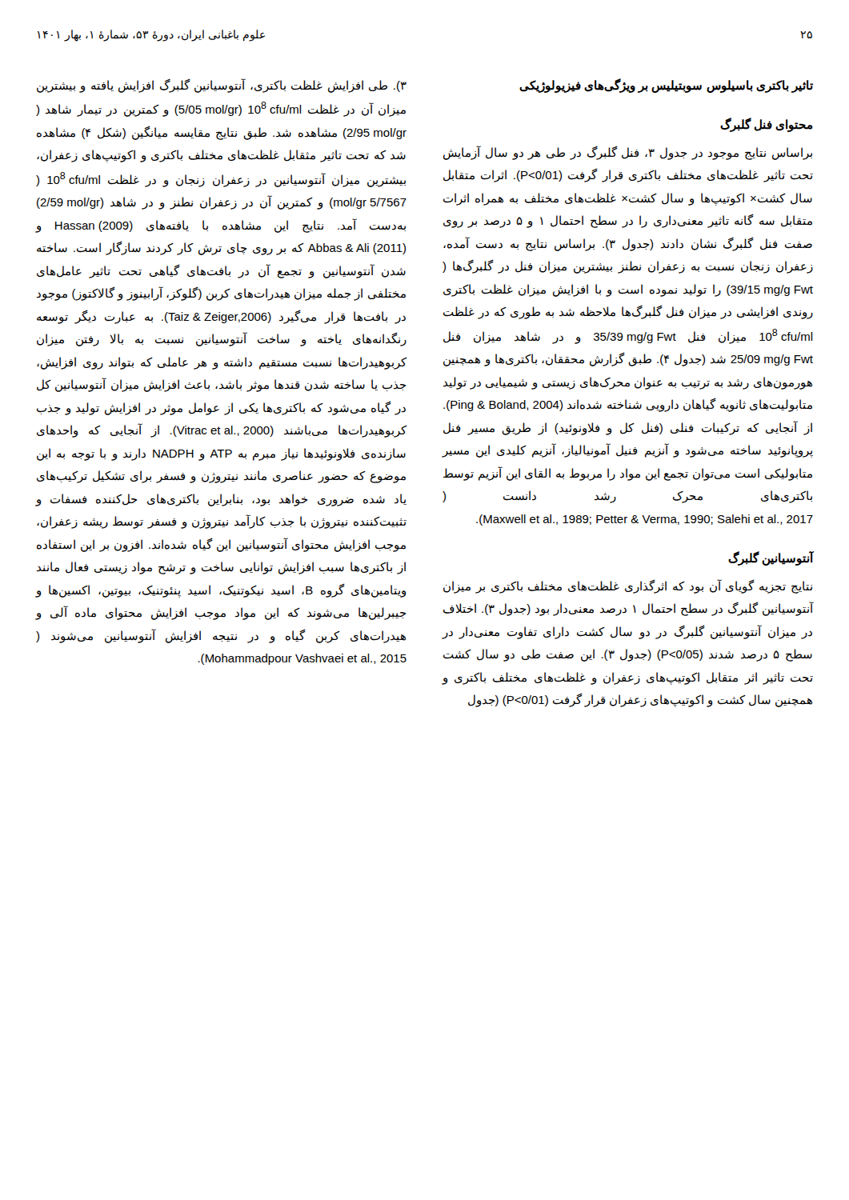۲۵ علوم باغبانی ایران، دورهٔ ۵۳، شمارهٔ ۱، بهار ۱۴۰۱
تاثیر باکتری باسیلوس سوبتیلیس بر ویژگی‌های فیزیولوژیکی
محتوای فنل گلبرگ
براساس نتایج موجود در جدول ۳، فنل گلبرگ در طی هر دو سال آزمایش تحت تاثیر غلظت‌های مختلف باکتری قرار گرفت (P<0/01). اثرات متقابل سال کشت× اکوتیپ‌ها و سال کشت× غلظت‌های مختلف به همراه اثرات متقابل سه گانه تاثیر معنی‌داری را در سطح احتمال ۱ و ۵ درصد بر روی صفت فنل گلبرگ نشان دادند (جدول ۳). براساس نتایج به دست آمده، زعفران زنجان نسبت به زعفران نطنز بیشترین میزان فنل در گلبرگ‌ها (39/15 mg/g Fwt) را تولید نموده است و با افزایش میزان غلظت باکتری روندی افزایشی در میزان فنل گلبرگ‌ها ملاحظه شد به طوری که در غلظت 108 cfu/ml میزان فنل 35/39 mg/g Fwt و در شاهد میزان فنل 25/09 mg/g Fwt شد (جدول ۴). طبق گزارش محققان، باکتری‌ها و همچنین هورمون‌های رشد به ترتیب به عنوان محرک‌های زیستی و شیمیایی در تولید متابولیت‌های ثانویه گیاهان دارویی شناخته شده‌اند (Ping & Boland, 2004). از آنجایی که ترکیبات فنلی (فنل کل و فلاونوئید) از طریق مسیر فنل پروپانوئید ساخته می‌شود و آنزیم فنیل آمونیالیاز، آنزیم کلیدی این مسیر متابولیکی است می‌توان تجمع این مواد را مربوط به القای این آنزیم توسط باکتری‌های محرک رشد دانست (Maxwell et al., 1989; Petter & Verma, 1990; Salehi et al., 2017).
آنتوسیانین گلبرگ
نتایج تجزیه گویای آن بود که اثرگذاری غلظت‌های مختلف باکتری بر میزان آنتوسیانین گلبرگ در سطح احتمال ۱ درصد معنی‌دار بود (جدول ۳). اختلاف در میزان آنتوسیانین گلبرگ در دو سال کشت دارای تفاوت معنی‌دار در سطح ۵ درصد شدند (P<0/05) (جدول ۳). این صفت طی دو سال کشت تحت تاثیر اثر متقابل اکوتیپ‌های زعفران و غلظت‌های مختلف باکتری و همچنین سال کشت و اکوتیپ‌های زعفران قرار گرفت (P<0/01) (جدول
۳). طی افزایش غلظت باکتری، آنتوسیانین گلبرگ افزایش یافته و بیشترین میزان آن در غلظت 108 cfu/ml (5/05 mol/gr) و کمترین در تیمار شاهد (2/95 mol/gr) مشاهده شد. طبق نتایج مقایسه میانگین (شکل ۴) مشاهده شد که تحت تاثیر مثقابل غلظت‌های مختلف باکتری و اکوتیپ‌های زعفران، بیشترین میزان آنتوسیانین در زعفران زنجان و در غلظت 108 cfu/ml (mol/gr 5/7567) و کمترین آن در زعفران نطنز و در شاهد (2/59 mol/gr) به‌دست آمد. نتایج این مشاهده با یافته‌های Hassan (2009) و Abbas & Ali (2011) که بر روی چای ترش کار کردند سازگار است. ساخته شدن آنتوسیانین و تجمع آن در بافت‌های گیاهی تحت تاثیر عامل‌های مختلفی از جمله میزان هیدرات‌های کربن (گلوکز، آرابینوز و گالاکتوز) موجود در بافت‌ها قرار می‌گیرد (Taiz & Zeiger,2006). به عبارت دیگر توسعه رنگدانه‌های یاخته و ساخت آنتوسیانین نسبت به بالا رفتن میزان کربوهیدرات‌ها نسبت مستقیم داشته و هر عاملی که بتواند روی افزایش، جذب یا ساخته شدن قندها موثر باشد، باعث افزایش میزان آنتوسیانین کل در گیاه می‌شود که باکتری‌ها یکی از عوامل موثر در افزایش تولید و جذب کربوهیدرات‌ها می‌باشند (Vitrac et al., 2000). از آنجایی که واحدهای سازنده‌ی فلاونوئیدها نیاز مبرم به ATP و NADPH دارند و با توجه به این موضوع که حضور عناصری مانند نیتروژن و فسفر برای تشکیل ترکیب‌های یاد شده ضروری خواهد بود، بنابراین باکتری‌های حل‌کننده فسفات و تثبیت‌کننده نیتروژن با جذب کارآمد نیتروژن و فسفر توسط ریشه زعفران، موجب افزایش محتوای آنتوسیانین این گیاه شده‌اند. افزون بر این استفاده از باکتری‌ها سبب افزایش توانایی ساخت و ترشح مواد زیستی فعال مانند ویتامین‌های گروه B، اسید نیکوتنیک، اسید پنئوتنیک، بیوتین، اکسین‌ها و جیبرلین‌ها می‌شوند که این مواد موجب افزایش محتوای ماده آلی و هیدرات‌های کربن گیاه و در نتیجه افزایش آنتوسیانین می‌شوند (Mohammadpour Vashvaei et al., 2015).